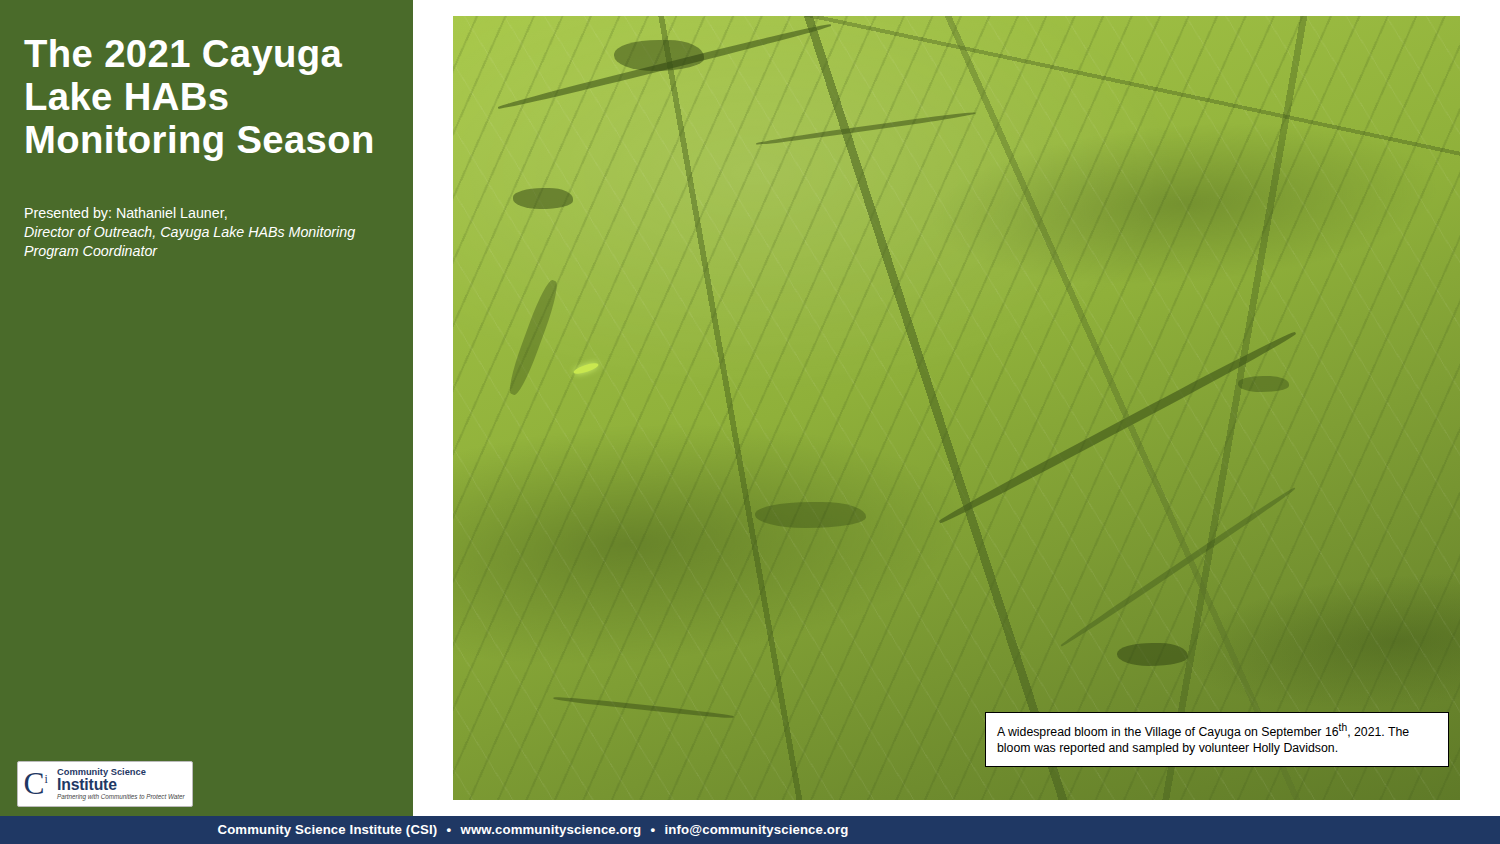The 2021 Cayuga Lake HABs Monitoring Season
Presented by: Nathaniel Launer,
Director of Outreach, Cayuga Lake HABs Monitoring Program Coordinator
Ci Community Science Institute Partnering with Communities to Protect Water
A widespread bloom in the Village of Cayuga on September 16th, 2021. The bloom was reported and sampled by volunteer Holly Davidson.
Community Science Institute (CSI) • www.communityscience.org • info@communityscience.org